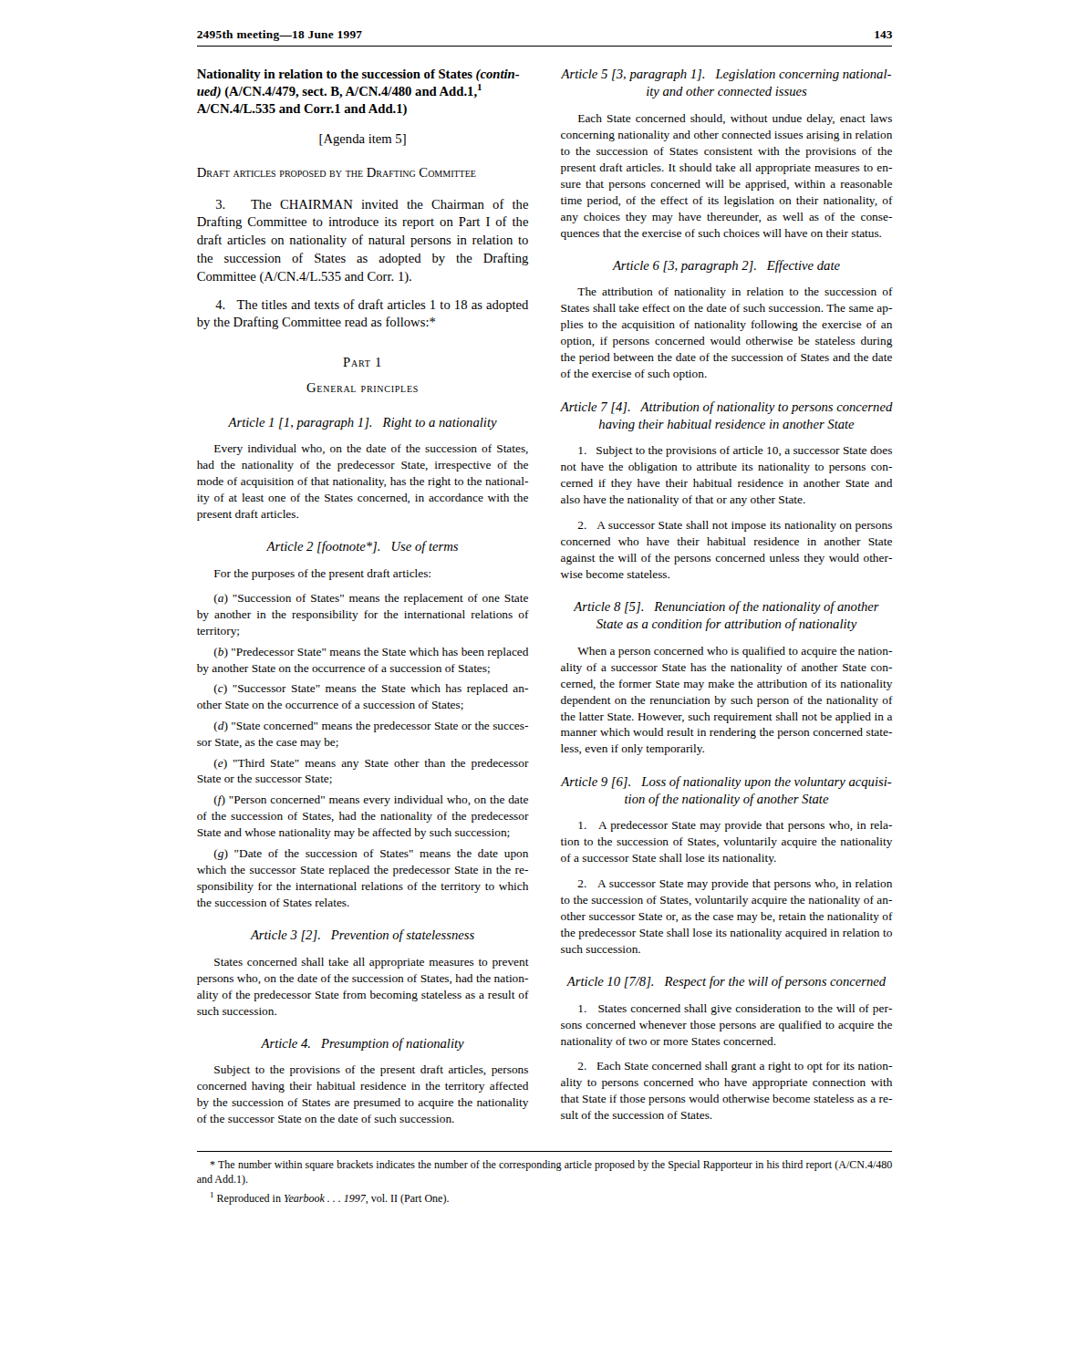2495th meeting—18 June 1997 143
Nationality in relation to the succession of States (continued) (A/CN.4/479, sect. B, A/CN.4/480 and Add.1,1 A/CN.4/L.535 and Corr.1 and Add.1)
[Agenda item 5]
Draft articles proposed by the Drafting Committee
3. The CHAIRMAN invited the Chairman of the Drafting Committee to introduce its report on Part I of the draft articles on nationality of natural persons in relation to the succession of States as adopted by the Drafting Committee (A/CN.4/L.535 and Corr. 1).
4. The titles and texts of draft articles 1 to 18 as adopted by the Drafting Committee read as follows:*
Part 1
General principles
Article 1 [1, paragraph 1]. Right to a nationality
Every individual who, on the date of the succession of States, had the nationality of the predecessor State, irrespective of the mode of acquisition of that nationality, has the right to the nationality of at least one of the States concerned, in accordance with the present draft articles.
Article 2 [footnote*]. Use of terms
For the purposes of the present draft articles:
(a) "Succession of States" means the replacement of one State by another in the responsibility for the international relations of territory;
(b) "Predecessor State" means the State which has been replaced by another State on the occurrence of a succession of States;
(c) "Successor State" means the State which has replaced another State on the occurrence of a succession of States;
(d) "State concerned" means the predecessor State or the successor State, as the case may be;
(e) "Third State" means any State other than the predecessor State or the successor State;
(f) "Person concerned" means every individual who, on the date of the succession of States, had the nationality of the predecessor State and whose nationality may be affected by such succession;
(g) "Date of the succession of States" means the date upon which the successor State replaced the predecessor State in the responsibility for the international relations of the territory to which the succession of States relates.
Article 3 [2]. Prevention of statelessness
States concerned shall take all appropriate measures to prevent persons who, on the date of the succession of States, had the nationality of the predecessor State from becoming stateless as a result of such succession.
Article 4. Presumption of nationality
Subject to the provisions of the present draft articles, persons concerned having their habitual residence in the territory affected by the succession of States are presumed to acquire the nationality of the successor State on the date of such succession.
Article 5 [3, paragraph 1]. Legislation concerning nationality and other connected issues
Each State concerned should, without undue delay, enact laws concerning nationality and other connected issues arising in relation to the succession of States consistent with the provisions of the present draft articles. It should take all appropriate measures to ensure that persons concerned will be apprised, within a reasonable time period, of the effect of its legislation on their nationality, of any choices they may have thereunder, as well as of the consequences that the exercise of such choices will have on their status.
Article 6 [3, paragraph 2]. Effective date
The attribution of nationality in relation to the succession of States shall take effect on the date of such succession. The same applies to the acquisition of nationality following the exercise of an option, if persons concerned would otherwise be stateless during the period between the date of the succession of States and the date of the exercise of such option.
Article 7 [4]. Attribution of nationality to persons concerned having their habitual residence in another State
1. Subject to the provisions of article 10, a successor State does not have the obligation to attribute its nationality to persons concerned if they have their habitual residence in another State and also have the nationality of that or any other State.
2. A successor State shall not impose its nationality on persons concerned who have their habitual residence in another State against the will of the persons concerned unless they would otherwise become stateless.
Article 8 [5]. Renunciation of the nationality of another State as a condition for attribution of nationality
When a person concerned who is qualified to acquire the nationality of a successor State has the nationality of another State concerned, the former State may make the attribution of its nationality dependent on the renunciation by such person of the nationality of the latter State. However, such requirement shall not be applied in a manner which would result in rendering the person concerned stateless, even if only temporarily.
Article 9 [6]. Loss of nationality upon the voluntary acquisition of the nationality of another State
1. A predecessor State may provide that persons who, in relation to the succession of States, voluntarily acquire the nationality of a successor State shall lose its nationality.
2. A successor State may provide that persons who, in relation to the succession of States, voluntarily acquire the nationality of another successor State or, as the case may be, retain the nationality of the predecessor State shall lose its nationality acquired in relation to such succession.
Article 10 [7/8]. Respect for the will of persons concerned
1. States concerned shall give consideration to the will of persons concerned whenever those persons are qualified to acquire the nationality of two or more States concerned.
2. Each State concerned shall grant a right to opt for its nationality to persons concerned who have appropriate connection with that State if those persons would otherwise become stateless as a result of the succession of States.
* The number within square brackets indicates the number of the corresponding article proposed by the Special Rapporteur in his third report (A/CN.4/480 and Add.1).
1 Reproduced in Yearbook . . . 1997, vol. II (Part One).